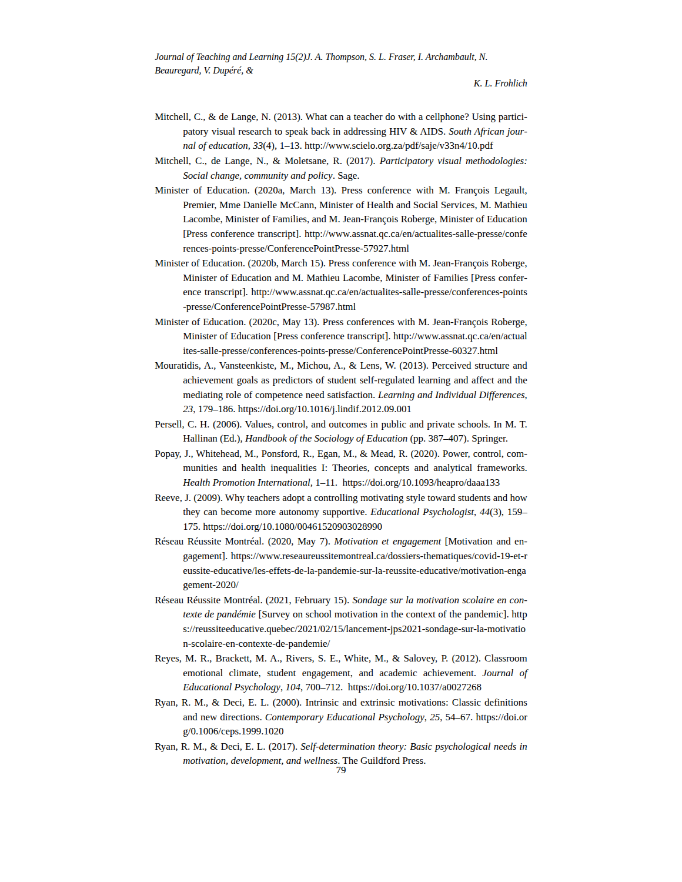Journal of Teaching and Learning 15(2) J. A. Thompson, S. L. Fraser, I. Archambault, N. Beauregard, V. Dupéré, & K. L. Frohlich
Mitchell, C., & de Lange, N. (2013). What can a teacher do with a cellphone? Using participatory visual research to speak back in addressing HIV & AIDS. South African journal of education, 33(4), 1–13. http://www.scielo.org.za/pdf/saje/v33n4/10.pdf
Mitchell, C., de Lange, N., & Moletsane, R. (2017). Participatory visual methodologies: Social change, community and policy. Sage.
Minister of Education. (2020a, March 13). Press conference with M. François Legault, Premier, Mme Danielle McCann, Minister of Health and Social Services, M. Mathieu Lacombe, Minister of Families, and M. Jean-François Roberge, Minister of Education [Press conference transcript]. http://www.assnat.qc.ca/en/actualites-salle-presse/conferences-points-presse/ConferencePointPresse-57927.html
Minister of Education. (2020b, March 15). Press conference with M. Jean-François Roberge, Minister of Education and M. Mathieu Lacombe, Minister of Families [Press conference transcript]. http://www.assnat.qc.ca/en/actualites-salle-presse/conferences-points-presse/ConferencePointPresse-57987.html
Minister of Education. (2020c, May 13). Press conferences with M. Jean-François Roberge, Minister of Education [Press conference transcript]. http://www.assnat.qc.ca/en/actualites-salle-presse/conferences-points-presse/ConferencePointPresse-60327.html
Mouratidis, A., Vansteenkiste, M., Michou, A., & Lens, W. (2013). Perceived structure and achievement goals as predictors of student self-regulated learning and affect and the mediating role of competence need satisfaction. Learning and Individual Differences, 23, 179–186. https://doi.org/10.1016/j.lindif.2012.09.001
Persell, C. H. (2006). Values, control, and outcomes in public and private schools. In M. T. Hallinan (Ed.), Handbook of the Sociology of Education (pp. 387–407). Springer.
Popay, J., Whitehead, M., Ponsford, R., Egan, M., & Mead, R. (2020). Power, control, communities and health inequalities I: Theories, concepts and analytical frameworks. Health Promotion International, 1–11. https://doi.org/10.1093/heapro/daaa133
Reeve, J. (2009). Why teachers adopt a controlling motivating style toward students and how they can become more autonomy supportive. Educational Psychologist, 44(3), 159–175. https://doi.org/10.1080/00461520903028990
Réseau Réussite Montréal. (2020, May 7). Motivation et engagement [Motivation and engagement]. https://www.reseaureussitemontreal.ca/dossiers-thematiques/covid-19-et-reussite-educative/les-effets-de-la-pandemie-sur-la-reussite-educative/motivation-engagement-2020/
Réseau Réussite Montréal. (2021, February 15). Sondage sur la motivation scolaire en contexte de pandémie [Survey on school motivation in the context of the pandemic]. https://reussiteeducative.quebec/2021/02/15/lancement-jps2021-sondage-sur-la-motivation-scolaire-en-contexte-de-pandemie/
Reyes, M. R., Brackett, M. A., Rivers, S. E., White, M., & Salovey, P. (2012). Classroom emotional climate, student engagement, and academic achievement. Journal of Educational Psychology, 104, 700–712. https://doi.org/10.1037/a0027268
Ryan, R. M., & Deci, E. L. (2000). Intrinsic and extrinsic motivations: Classic definitions and new directions. Contemporary Educational Psychology, 25, 54–67. https://doi.org/0.1006/ceps.1999.1020
Ryan, R. M., & Deci, E. L. (2017). Self-determination theory: Basic psychological needs in motivation, development, and wellness. The Guildford Press.
79